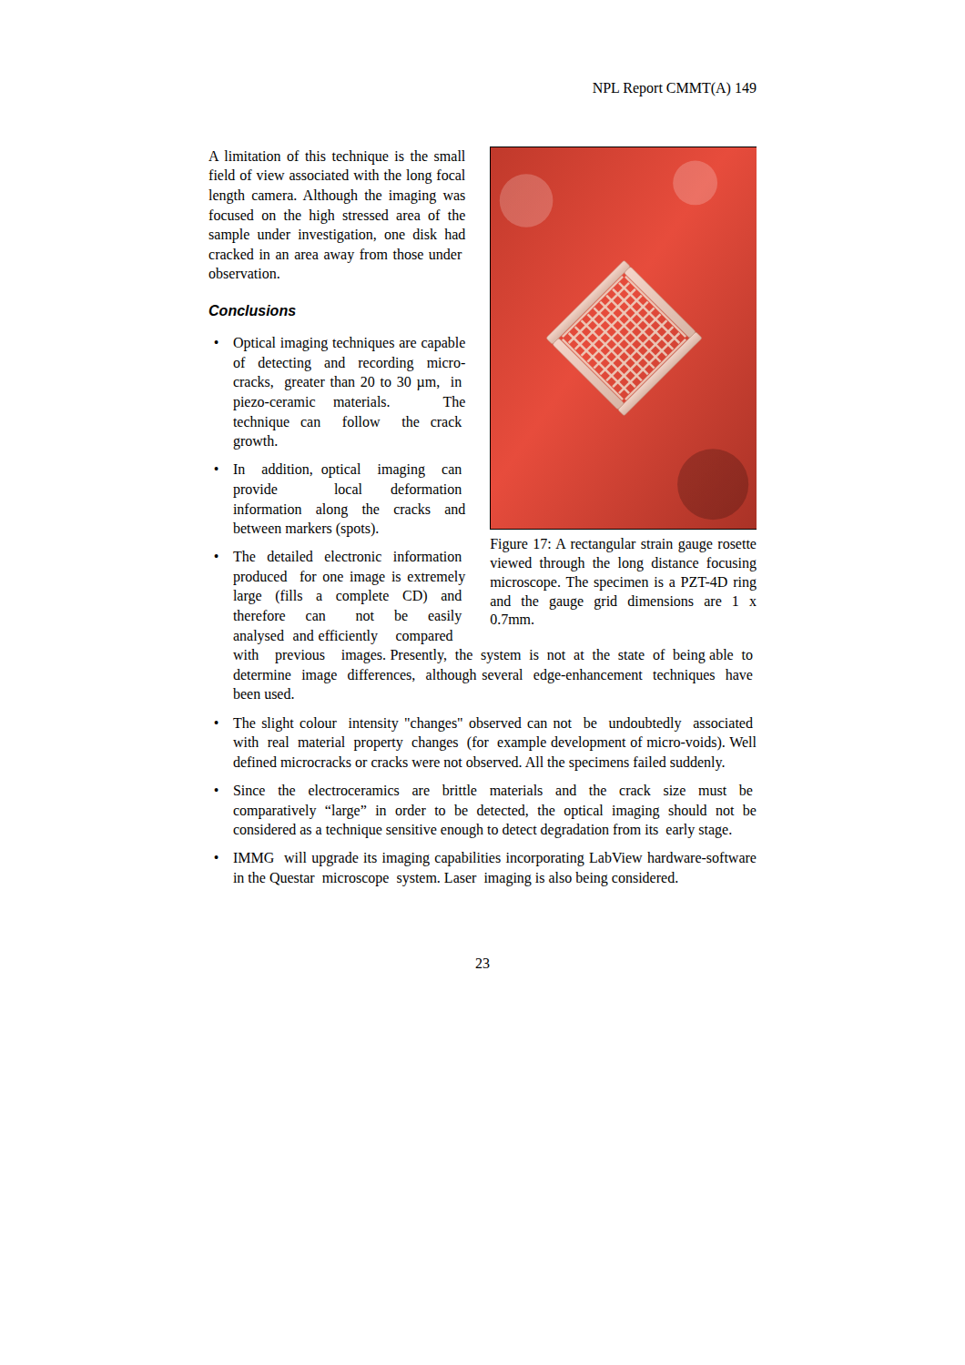NPL Report CMMT(A) 149
Figure 17: A rectangular strain gauge rosette viewed through the long distance focusing microscope. The specimen is a PZT-4D ring and the gauge grid dimensions are 1 x 0.7mm.
A limitation of this technique is the small field of view associated with the long focal length camera. Although the imaging was focused on the high stressed area of the sample under investigation, one disk had cracked in an area away from those under observation.
Conclusions
Optical imaging techniques are capable of detecting and recording micro-cracks, greater than 20 to 30 µm, in piezo-ceramic materials. The technique can follow the crack growth.
In addition, optical imaging can provide local deformation information along the cracks and between markers (spots).
The detailed electronic information produced for one image is extremely large (fills a complete CD) and therefore can not be easily analysed and efficiently compared with previous images. Presently, the system is not at the state of being able to determine image differences, although several edge-enhancement techniques have been used.
The slight colour intensity "changes" observed can not be undoubtedly associated with real material property changes (for example development of micro-voids). Well defined microcracks or cracks were not observed. All the specimens failed suddenly.
Since the electroceramics are brittle materials and the crack size must be comparatively “large” in order to be detected, the optical imaging should not be considered as a technique sensitive enough to detect degradation from its early stage.
IMMG will upgrade its imaging capabilities incorporating LabView hardware-software in the Questar microscope system. Laser imaging is also being considered.
23